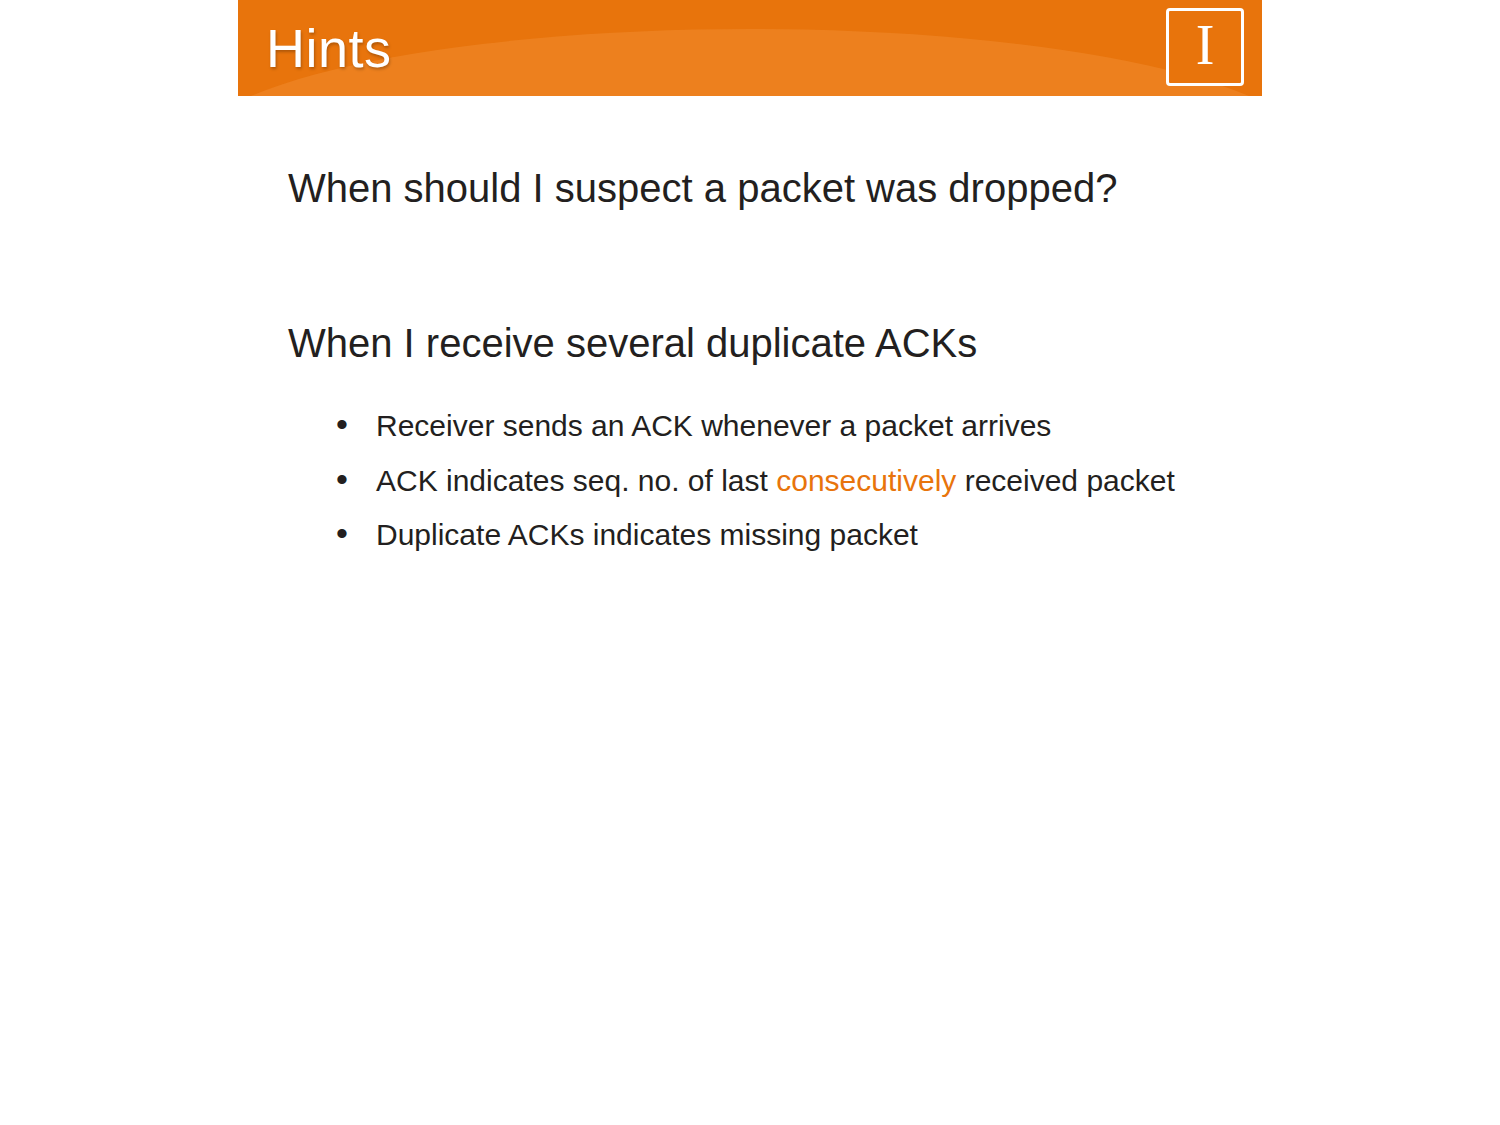Hints
I
When should I suspect a packet was dropped?
When I receive several duplicate ACKs
Receiver sends an ACK whenever a packet arrives
ACK indicates seq. no. of last consecutively received packet
Duplicate ACKs indicates missing packet